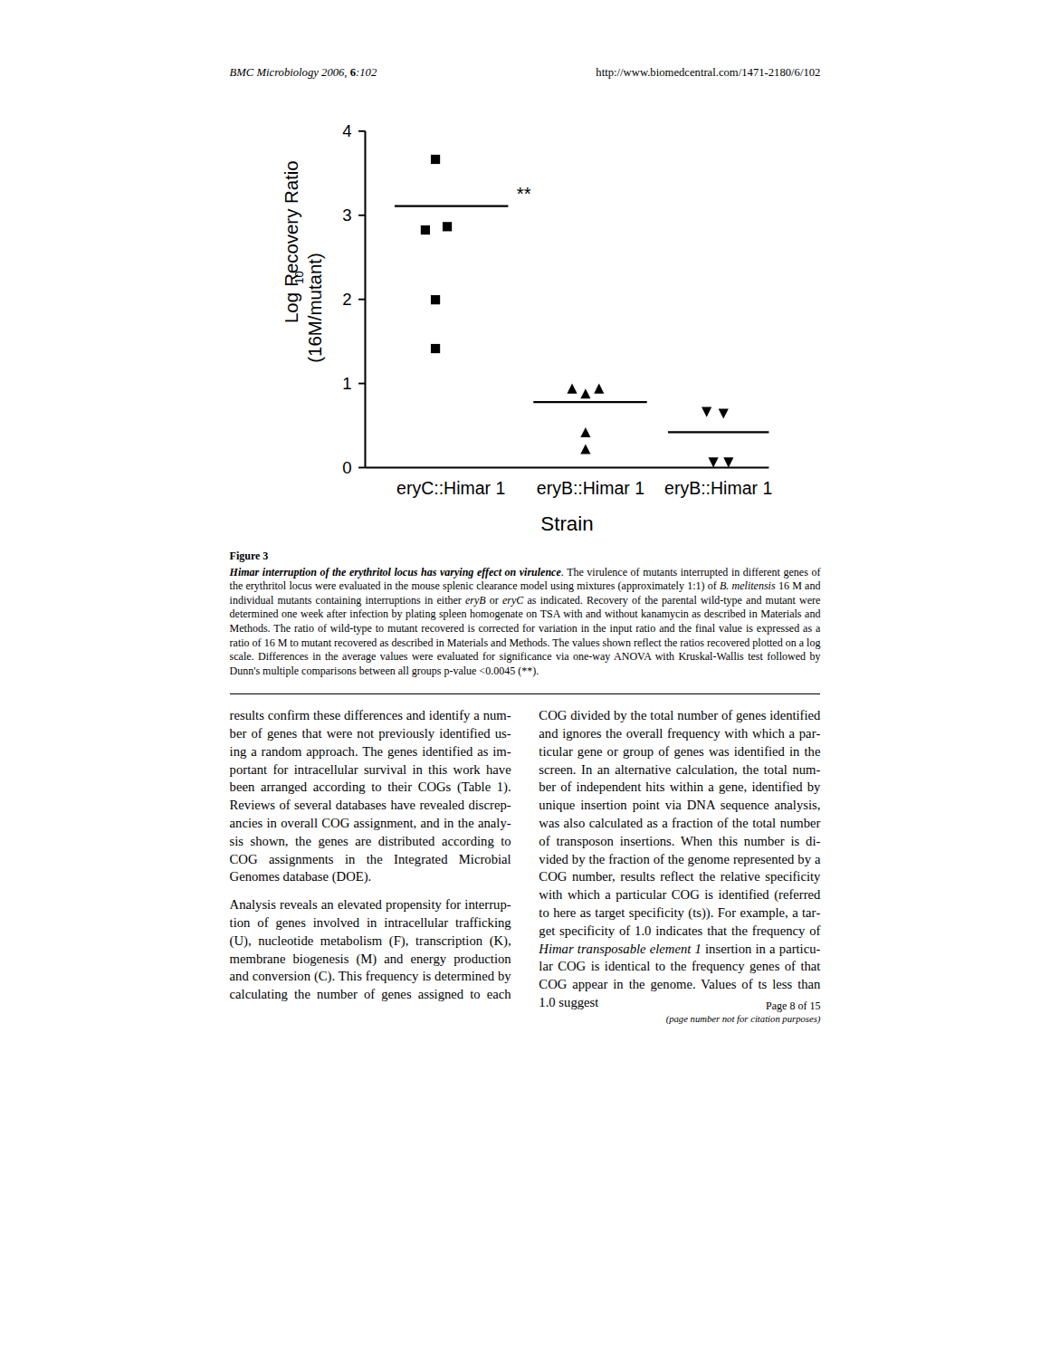BMC Microbiology 2006, 6:102
http://www.biomedcentral.com/1471-2180/6/102
0 1 2 3 4 Log 10 Recovery Ratio (16M/mutant) ** eryC::Himar 1 eryB::Himar 1 eryB::Himar 1 Strain
Figure 3 Himar interruption of the erythritol locus has varying effect on virulence. The virulence of mutants interrupted in different genes of the erythritol locus were evaluated in the mouse splenic clearance model using mixtures (approximately 1:1) of B. melitensis 16 M and individual mutants containing interruptions in either eryB or eryC as indicated. Recovery of the parental wild-type and mutant were determined one week after infection by plating spleen homogenate on TSA with and without kanamycin as described in Materials and Methods. The ratio of wild-type to mutant recovered is corrected for variation in the input ratio and the final value is expressed as a ratio of 16 M to mutant recovered as described in Materials and Methods. The values shown reflect the ratios recovered plotted on a log scale. Differences in the average values were evaluated for significance via one-way ANOVA with Kruskal-Wallis test followed by Dunn's multiple comparisons between all groups p-value <0.0045 (**).
results confirm these differences and identify a number of genes that were not previously identified using a random approach. The genes identified as important for intracellular survival in this work have been arranged according to their COGs (Table 1). Reviews of several databases have revealed discrepancies in overall COG assignment, and in the analysis shown, the genes are distributed according to COG assignments in the Integrated Microbial Genomes database (DOE).
Analysis reveals an elevated propensity for interruption of genes involved in intracellular trafficking (U), nucleotide metabolism (F), transcription (K), membrane biogenesis (M) and energy production and conversion (C). This frequency is determined by calculating the number of genes assigned to each COG divided by the total number of genes identified and ignores the overall frequency with which a particular gene or group of genes was identified in the screen. In an alternative calculation, the total number of independent hits within a gene, identified by unique insertion point via DNA sequence analysis, was also calculated as a fraction of the total number of transposon insertions. When this number is divided by the fraction of the genome represented by a COG number, results reflect the relative specificity with which a particular COG is identified (referred to here as target specificity (ts)). For example, a target specificity of 1.0 indicates that the frequency of Himar transposable element 1 insertion in a particular COG is identical to the frequency genes of that COG appear in the genome. Values of ts less than 1.0 suggest
Page 8 of 15 (page number not for citation purposes)